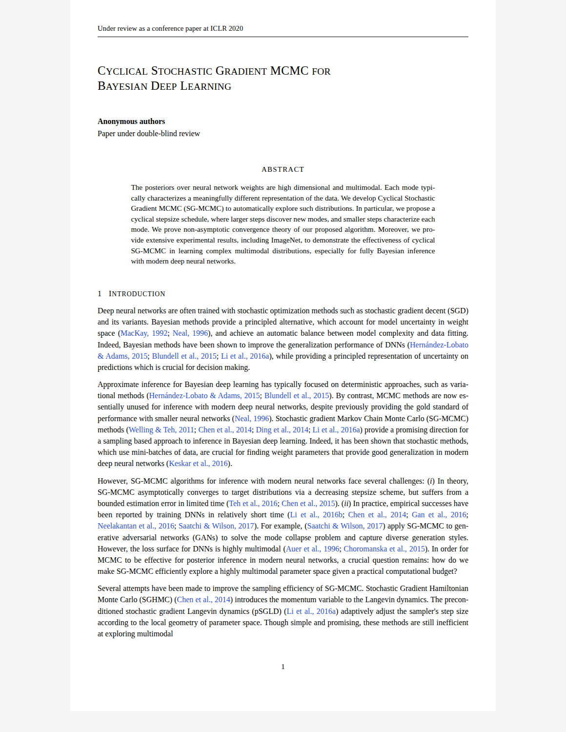Under review as a conference paper at ICLR 2020
CYCLICAL STOCHASTIC GRADIENT MCMC FOR
BAYESIAN DEEP LEARNING
Anonymous authors
Paper under double-blind review
Abstract
The posteriors over neural network weights are high dimensional and multimodal. Each mode typically characterizes a meaningfully different representation of the data. We develop Cyclical Stochastic Gradient MCMC (SG-MCMC) to automatically explore such distributions. In particular, we propose a cyclical stepsize schedule, where larger steps discover new modes, and smaller steps characterize each mode. We prove non-asymptotic convergence theory of our proposed algorithm. Moreover, we provide extensive experimental results, including ImageNet, to demonstrate the effectiveness of cyclical SG-MCMC in learning complex multimodal distributions, especially for fully Bayesian inference with modern deep neural networks.
1 INTRODUCTION
Deep neural networks are often trained with stochastic optimization methods such as stochastic gradient decent (SGD) and its variants. Bayesian methods provide a principled alternative, which account for model uncertainty in weight space (MacKay, 1992; Neal, 1996), and achieve an automatic balance between model complexity and data fitting. Indeed, Bayesian methods have been shown to improve the generalization performance of DNNs (Hernández-Lobato & Adams, 2015; Blundell et al., 2015; Li et al., 2016a), while providing a principled representation of uncertainty on predictions which is crucial for decision making.
Approximate inference for Bayesian deep learning has typically focused on deterministic approaches, such as variational methods (Hernández-Lobato & Adams, 2015; Blundell et al., 2015). By contrast, MCMC methods are now essentially unused for inference with modern deep neural networks, despite previously providing the gold standard of performance with smaller neural networks (Neal, 1996). Stochastic gradient Markov Chain Monte Carlo (SG-MCMC) methods (Welling & Teh, 2011; Chen et al., 2014; Ding et al., 2014; Li et al., 2016a) provide a promising direction for a sampling based approach to inference in Bayesian deep learning. Indeed, it has been shown that stochastic methods, which use mini-batches of data, are crucial for finding weight parameters that provide good generalization in modern deep neural networks (Keskar et al., 2016).
However, SG-MCMC algorithms for inference with modern neural networks face several challenges: (i) In theory, SG-MCMC asymptotically converges to target distributions via a decreasing stepsize scheme, but suffers from a bounded estimation error in limited time (Teh et al., 2016; Chen et al., 2015). (ii) In practice, empirical successes have been reported by training DNNs in relatively short time (Li et al., 2016b; Chen et al., 2014; Gan et al., 2016; Neelakantan et al., 2016; Saatchi & Wilson, 2017). For example, (Saatchi & Wilson, 2017) apply SG-MCMC to generative adversarial networks (GANs) to solve the mode collapse problem and capture diverse generation styles. However, the loss surface for DNNs is highly multimodal (Auer et al., 1996; Choromanska et al., 2015). In order for MCMC to be effective for posterior inference in modern neural networks, a crucial question remains: how do we make SG-MCMC efficiently explore a highly multimodal parameter space given a practical computational budget?
Several attempts have been made to improve the sampling efficiency of SG-MCMC. Stochastic Gradient Hamiltonian Monte Carlo (SGHMC) (Chen et al., 2014) introduces the momentum variable to the Langevin dynamics. The preconditioned stochastic gradient Langevin dynamics (pSGLD) (Li et al., 2016a) adaptively adjust the sampler's step size according to the local geometry of parameter space. Though simple and promising, these methods are still inefficient at exploring multimodal
1